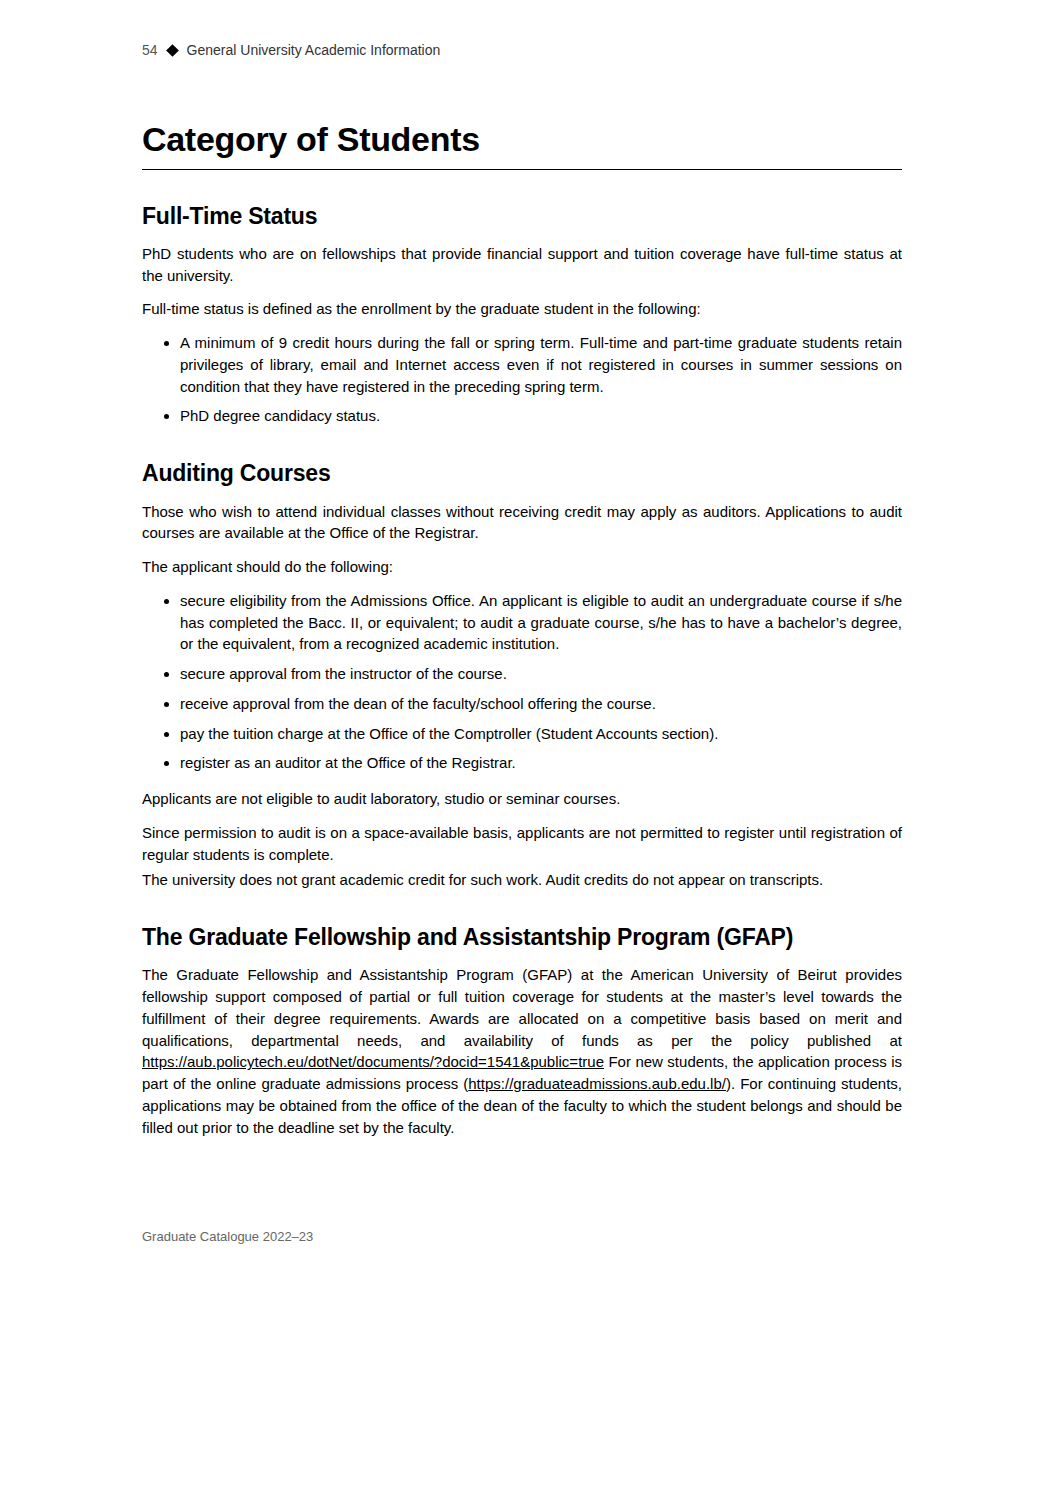54 General University Academic Information
Category of Students
Full-Time Status
PhD students who are on fellowships that provide financial support and tuition coverage have full-time status at the university.
Full-time status is defined as the enrollment by the graduate student in the following:
A minimum of 9 credit hours during the fall or spring term. Full-time and part-time graduate students retain privileges of library, email and Internet access even if not registered in courses in summer sessions on condition that they have registered in the preceding spring term.
PhD degree candidacy status.
Auditing Courses
Those who wish to attend individual classes without receiving credit may apply as auditors. Applications to audit courses are available at the Office of the Registrar.
The applicant should do the following:
secure eligibility from the Admissions Office. An applicant is eligible to audit an undergraduate course if s/he has completed the Bacc. II, or equivalent; to audit a graduate course, s/he has to have a bachelor’s degree, or the equivalent, from a recognized academic institution.
secure approval from the instructor of the course.
receive approval from the dean of the faculty/school offering the course.
pay the tuition charge at the Office of the Comptroller (Student Accounts section).
register as an auditor at the Office of the Registrar.
Applicants are not eligible to audit laboratory, studio or seminar courses.
Since permission to audit is on a space-available basis, applicants are not permitted to register until registration of regular students is complete.
The university does not grant academic credit for such work. Audit credits do not appear on transcripts.
The Graduate Fellowship and Assistantship Program (GFAP)
The Graduate Fellowship and Assistantship Program (GFAP) at the American University of Beirut provides fellowship support composed of partial or full tuition coverage for students at the master’s level towards the fulfillment of their degree requirements. Awards are allocated on a competitive basis based on merit and qualifications, departmental needs, and availability of funds as per the policy published at https://aub.policytech.eu/dotNet/documents/?docid=1541&public=true For new students, the application process is part of the online graduate admissions process (https://graduateadmissions.aub.edu.lb/). For continuing students, applications may be obtained from the office of the dean of the faculty to which the student belongs and should be filled out prior to the deadline set by the faculty.
Graduate Catalogue 2022–23